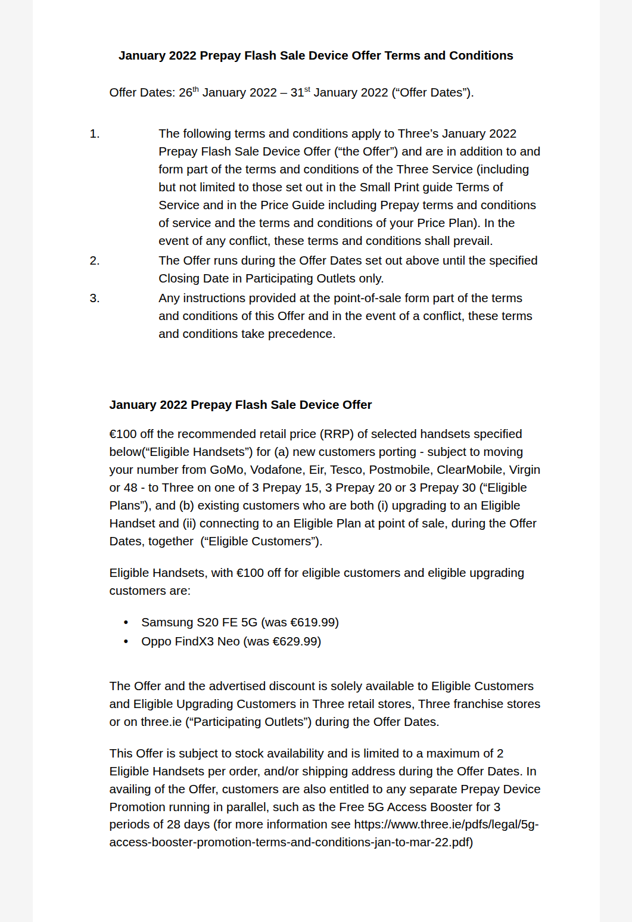January 2022 Prepay Flash Sale Device Offer Terms and Conditions
Offer Dates: 26th January 2022 – 31st January 2022 (“Offer Dates”).
The following terms and conditions apply to Three’s January 2022 Prepay Flash Sale Device Offer (“the Offer”) and are in addition to and form part of the terms and conditions of the Three Service (including but not limited to those set out in the Small Print guide Terms of Service and in the Price Guide including Prepay terms and conditions of service and the terms and conditions of your Price Plan). In the event of any conflict, these terms and conditions shall prevail.
The Offer runs during the Offer Dates set out above until the specified Closing Date in Participating Outlets only.
Any instructions provided at the point-of-sale form part of the terms and conditions of this Offer and in the event of a conflict, these terms and conditions take precedence.
January 2022 Prepay Flash Sale Device Offer
€100 off the recommended retail price (RRP) of selected handsets specified below(“Eligible Handsets”) for (a) new customers porting - subject to moving your number from GoMo, Vodafone, Eir, Tesco, Postmobile, ClearMobile, Virgin or 48 - to Three on one of 3 Prepay 15, 3 Prepay 20 or 3 Prepay 30 (“Eligible Plans”), and (b) existing customers who are both (i) upgrading to an Eligible Handset and (ii) connecting to an Eligible Plan at point of sale, during the Offer Dates, together (“Eligible Customers”).
Eligible Handsets, with €100 off for eligible customers and eligible upgrading customers are:
Samsung S20 FE 5G (was €619.99)
Oppo FindX3 Neo (was €629.99)
The Offer and the advertised discount is solely available to Eligible Customers and Eligible Upgrading Customers in Three retail stores, Three franchise stores or on three.ie (“Participating Outlets”) during the Offer Dates.
This Offer is subject to stock availability and is limited to a maximum of 2 Eligible Handsets per order, and/or shipping address during the Offer Dates. In availing of the Offer, customers are also entitled to any separate Prepay Device Promotion running in parallel, such as the Free 5G Access Booster for 3 periods of 28 days (for more information see https://www.three.ie/pdfs/legal/5g-access-booster-promotion-terms-and-conditions-jan-to-mar-22.pdf)